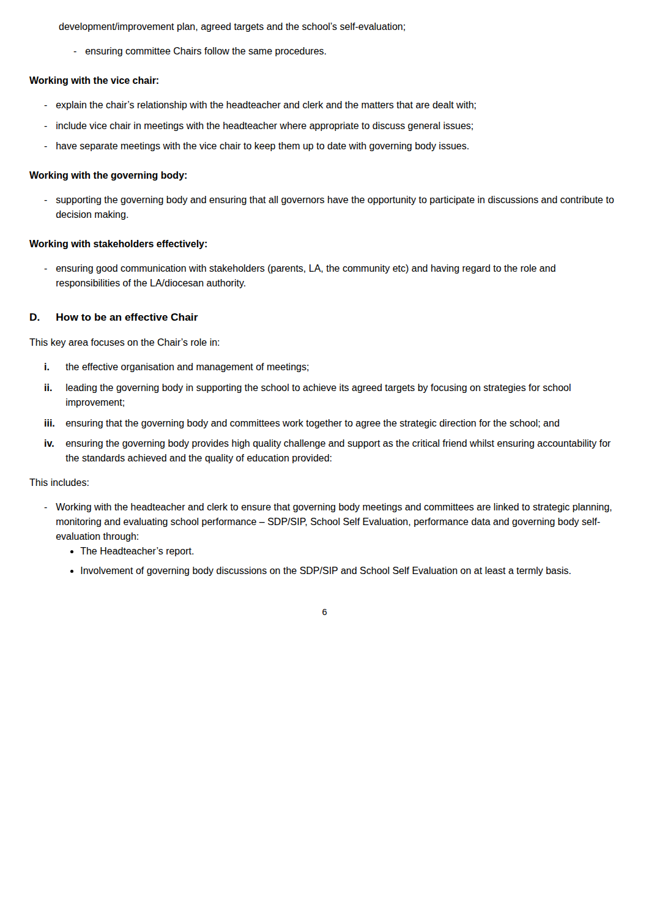development/improvement plan, agreed targets and the school’s self-evaluation;
ensuring committee Chairs follow the same procedures.
Working with the vice chair:
explain the chair’s relationship with the headteacher and clerk and the matters that are dealt with;
include vice chair in meetings with the headteacher where appropriate to discuss general issues;
have separate meetings with the vice chair to keep them up to date with governing body issues.
Working with the governing body:
supporting the governing body and ensuring that all governors have the opportunity to participate in discussions and contribute to decision making.
Working with stakeholders effectively:
ensuring good communication with stakeholders (parents, LA, the community etc) and having regard to the role and responsibilities of the LA/diocesan authority.
D. How to be an effective Chair
This key area focuses on the Chair’s role in:
i. the effective organisation and management of meetings;
ii. leading the governing body in supporting the school to achieve its agreed targets by focusing on strategies for school improvement;
iii. ensuring that the governing body and committees work together to agree the strategic direction for the school; and
iv. ensuring the governing body provides high quality challenge and support as the critical friend whilst ensuring accountability for the standards achieved and the quality of education provided:
This includes:
Working with the headteacher and clerk to ensure that governing body meetings and committees are linked to strategic planning, monitoring and evaluating school performance – SDP/SIP, School Self Evaluation, performance data and governing body self-evaluation through:
The Headteacher’s report.
Involvement of governing body discussions on the SDP/SIP and School Self Evaluation on at least a termly basis.
6